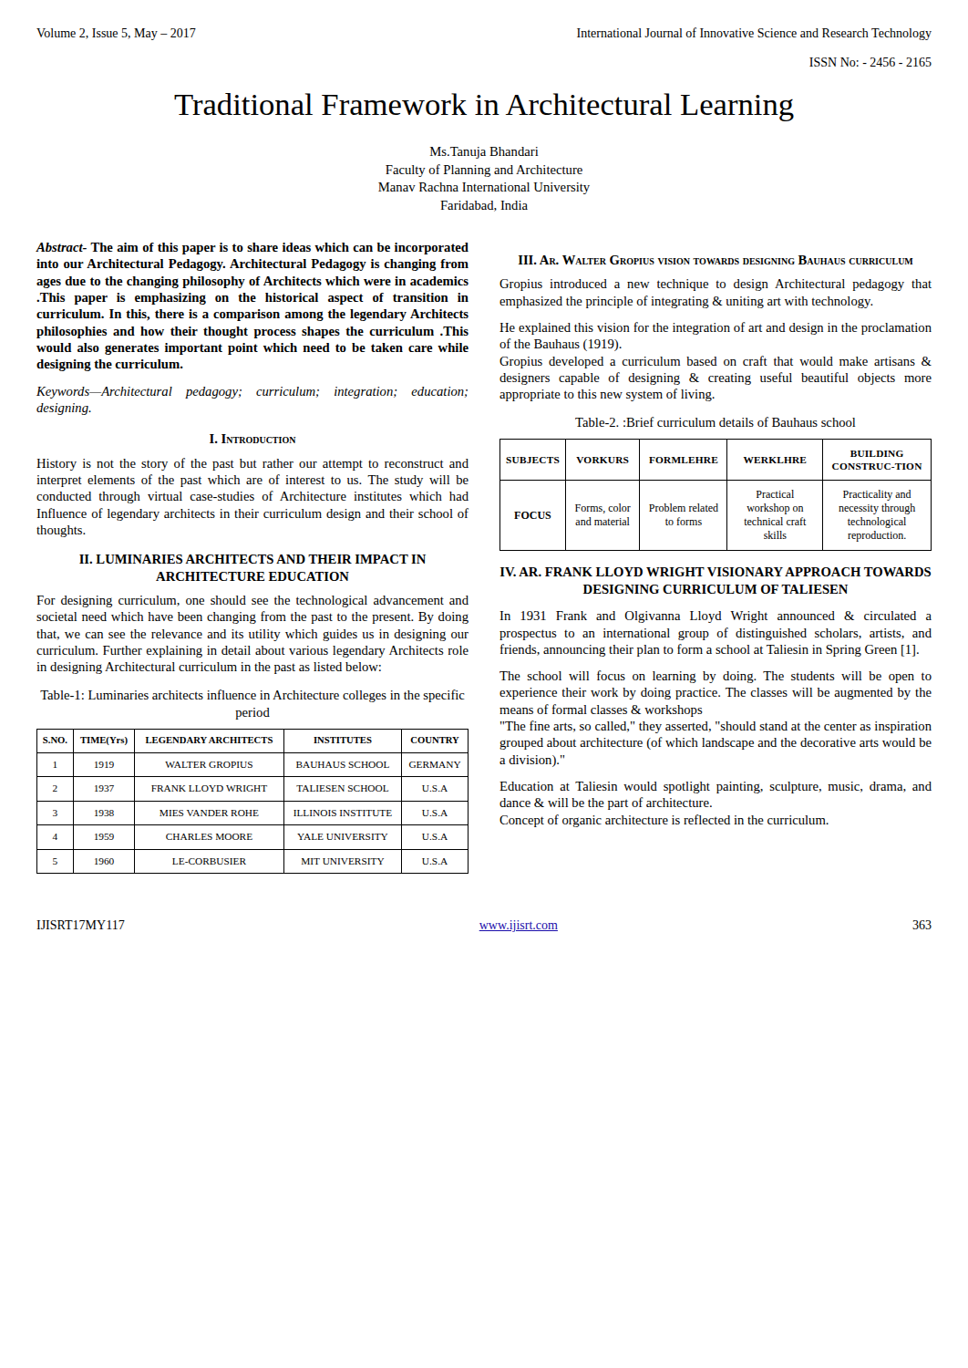Volume 2, Issue 5, May – 2017
International Journal of Innovative Science and Research Technology
ISSN No: - 2456 - 2165
Traditional Framework in Architectural Learning
Ms.Tanuja Bhandari
Faculty of Planning and Architecture
Manav Rachna International University
Faridabad, India
Abstract- The aim of this paper is to share ideas which can be incorporated into our Architectural Pedagogy. Architectural Pedagogy is changing from ages due to the changing philosophy of Architects which were in academics .This paper is emphasizing on the historical aspect of transition in curriculum. In this, there is a comparison among the legendary Architects philosophies and how their thought process shapes the curriculum .This would also generates important point which need to be taken care while designing the curriculum.
Keywords—Architectural pedagogy; curriculum; integration; education; designing.
I. Introduction
History is not the story of the past but rather our attempt to reconstruct and interpret elements of the past which are of interest to us. The study will be conducted through virtual case-studies of Architecture institutes which had Influence of legendary architects in their curriculum design and their school of thoughts.
II. LUMINARIES ARCHITECTS AND THEIR IMPACT IN ARCHITECTURE EDUCATION
For designing curriculum, one should see the technological advancement and societal need which have been changing from the past to the present. By doing that, we can see the relevance and its utility which guides us in designing our curriculum. Further explaining in detail about various legendary Architects role in designing Architectural curriculum in the past as listed below:
Table-1: Luminaries architects influence in Architecture colleges in the specific period
| S.NO. | TIME(Yrs) | LEGENDARY ARCHITECTS | INSTITUTES | COUNTRY |
| --- | --- | --- | --- | --- |
| 1 | 1919 | WALTER GROPIUS | BAUHAUS SCHOOL | GERMANY |
| 2 | 1937 | FRANK LLOYD WRIGHT | TALIESEN SCHOOL | U.S.A |
| 3 | 1938 | MIES VANDER ROHE | ILLINOIS INSTITUTE | U.S.A |
| 4 | 1959 | CHARLES MOORE | YALE UNIVERSITY | U.S.A |
| 5 | 1960 | LE-CORBUSIER | MIT UNIVERSITY | U.S.A |
III. Ar. Walter Gropius vision towards designing Bauhaus curriculum
Gropius introduced a new technique to design Architectural pedagogy that emphasized the principle of integrating & uniting art with technology.
He explained this vision for the integration of art and design in the proclamation of the Bauhaus (1919).
Gropius developed a curriculum based on craft that would make artisans & designers capable of designing & creating useful beautiful objects more appropriate to this new system of living.
Table-2. :Brief curriculum details of Bauhaus school
| SUBJECTS | VORKURS | FORMLEHRE | WERKLHRE | BUILDING CONSTRUC-TION |
| --- | --- | --- | --- | --- |
| FOCUS | Forms, color and material | Problem related to forms | Practical workshop on technical craft skills | Practicality and necessity through technological reproduction. |
IV. AR. FRANK LLOYD WRIGHT VISIONARY APPROACH TOWARDS DESIGNING CURRICULUM OF TALIESEN
In 1931 Frank and Olgivanna Lloyd Wright announced & circulated a prospectus to an international group of distinguished scholars, artists, and friends, announcing their plan to form a school at Taliesin in Spring Green [1].
The school will focus on learning by doing. The students will be open to experience their work by doing practice. The classes will be augmented by the means of formal classes & workshops
"The fine arts, so called," they asserted, "should stand at the center as inspiration grouped about architecture (of which landscape and the decorative arts would be a division)."
Education at Taliesin would spotlight painting, sculpture, music, drama, and dance & will be the part of architecture.
Concept of organic architecture is reflected in the curriculum.
IJISRT17MY117
www.ijisrt.com
363